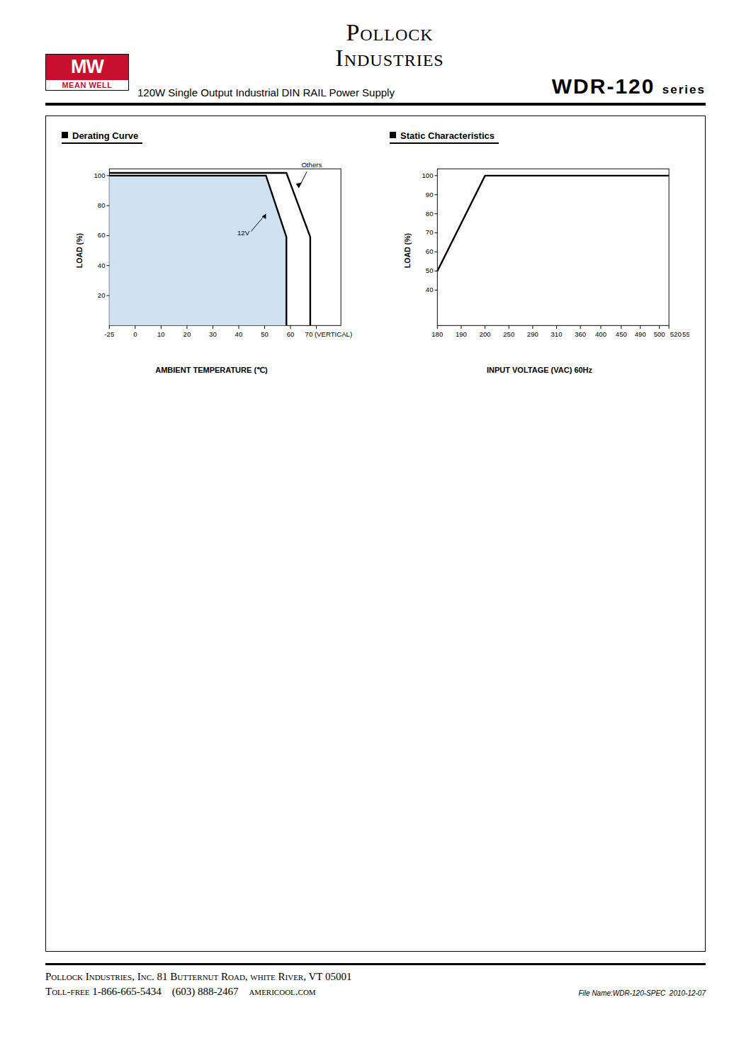MW MEAN WELL
Pollock
Industries
120W Single Output Industrial DIN RAIL Power Supply
WDR-120 series
Derating Curve
100 80 60 40 20 LOAD (%) -25 0 10 20 30 40 50 60 70 (VERTICAL) Others 12V
AMBIENT TEMPERATURE (℃)
Static Characteristics
100 90 80 70 60 50 40 LOAD (%) 180 190 200 250 290 310 360 400 450 490 500 520 550
INPUT VOLTAGE (VAC) 60Hz
Pollock Industries, Inc. 81 Butternut Road, white River, VT 05001
Toll-free 1-866-665-5434 (603) 888-2467 americool.com
File Name:WDR-120-SPEC 2010-12-07